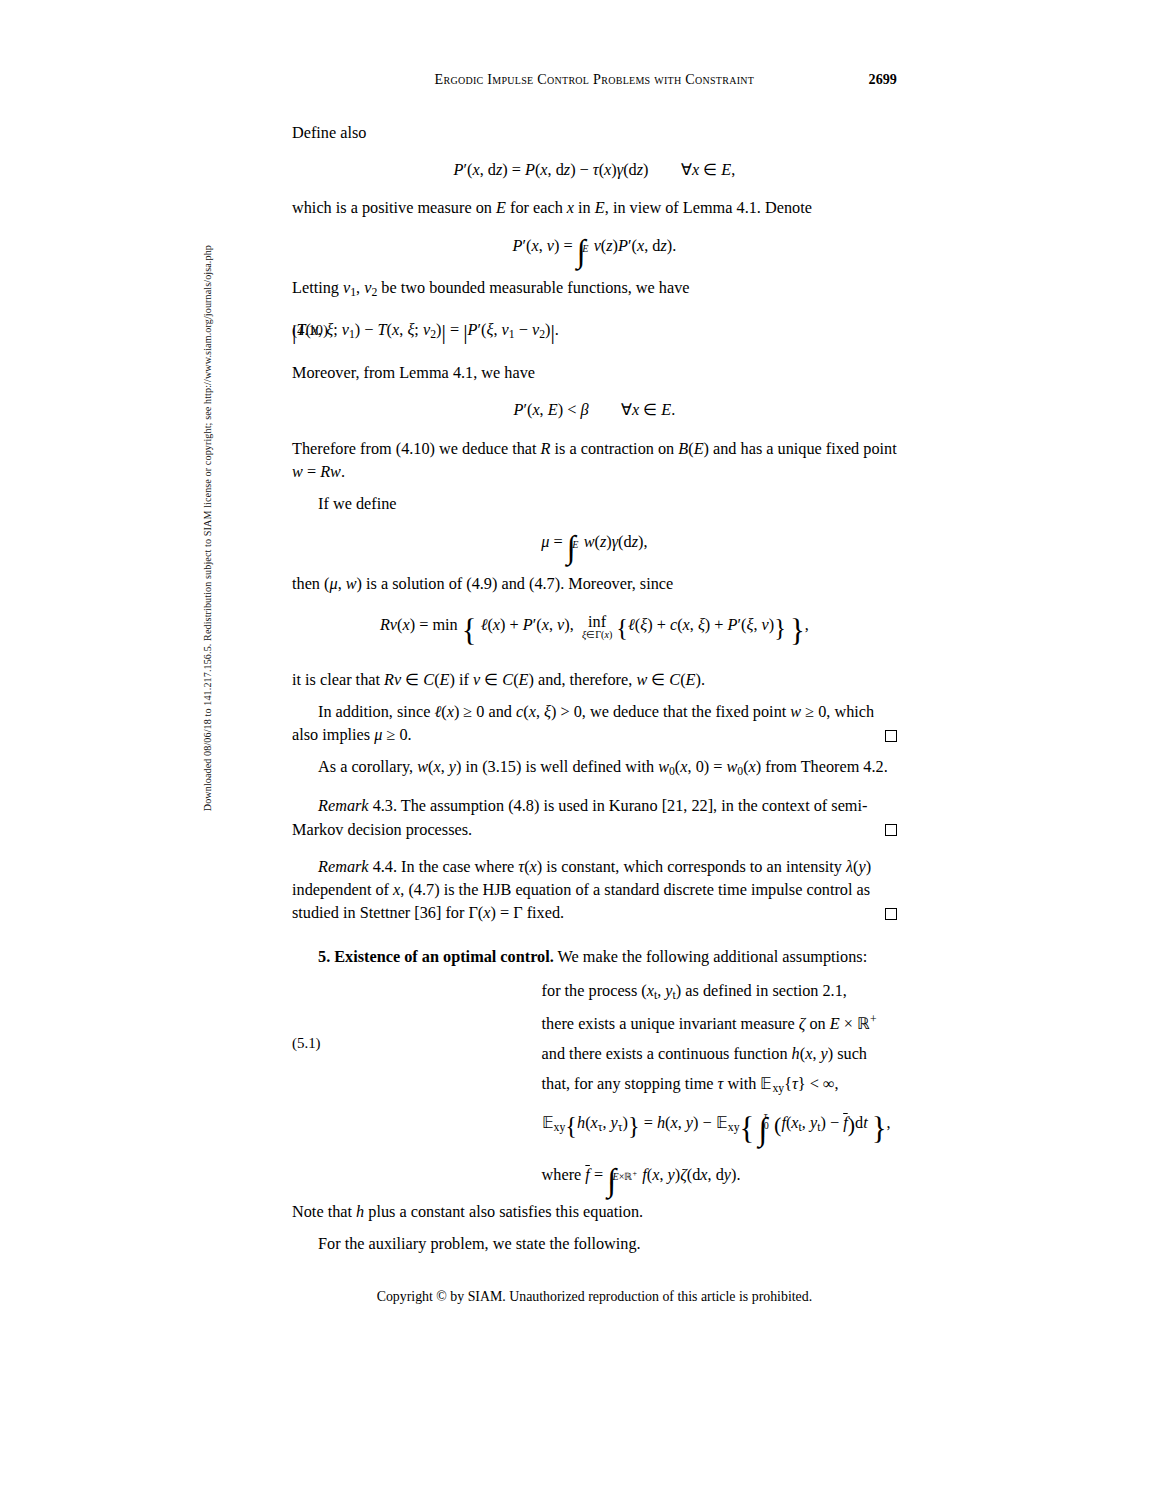Downloaded 08/06/18 to 141.217.156.5. Redistribution subject to SIAM license or copyright; see http://www.siam.org/journals/ojsa.php
Ergodic Impulse Control Problems with Constraint 2699
Define also
P′(x, dz) = P(x, dz) − τ(x) γ(dz)  ∀x ∈ E,
which is a positive measure on E for each x in E, in view of Lemma 4.1. Denote
P′(x, v) = ∫ E v(z) P′(x, dz).
Letting v 1, v 2 be two bounded measurable functions, we have
(4.10) |T(x, ξ; v 1) − T(x, ξ; v 2)| = |P′(ξ, v 1 − v 2)|.
Moreover, from Lemma 4.1, we have
P′(x, E) < β  ∀x ∈ E.
Therefore from (4.10) we deduce that R is a contraction on B(E) and has a unique fixed point w = Rw.
If we define
μ = ∫ E w(z) γ(dz),
then (μ, w) is a solution of (4.9) and (4.7). Moreover, since
Rv(x) = min { ℓ(x) + P′(x, v), inf ξ∈Γ(x) {ℓ(ξ) + c(x, ξ) + P′(ξ, v)} },
it is clear that Rv ∈ C(E) if v ∈ C(E) and, therefore, w ∈ C(E).
In addition, since ℓ(x) ≥ 0 and c(x, ξ) > 0, we deduce that the fixed point w ≥ 0, which also implies μ ≥ 0.
As a corollary, w(x, y) in (3.15) is well defined with w 0(x, 0) = w 0(x) from Theorem 4.2.
Remark 4.3. The assumption (4.8) is used in Kurano [21, 22], in the context of semi-Markov decision processes.
Remark 4.4. In the case where τ(x) is constant, which corresponds to an intensity λ(y) independent of x, (4.7) is the HJB equation of a standard discrete time impulse control as studied in Stettner [36] for Γ(x) = Γ fixed.
5. Existence of an optimal control. We make the following additional assumptions:
(5.1)
for the process (xt, yt) as defined in section 2.1,
there exists a unique invariant measure ζ on E × ℝ+
and there exists a continuous function h(x, y) such
that, for any stopping time τ with 𝔼xy{τ} < ∞,
𝔼xy{h(xτ, yτ)} = h(x, y) − 𝔼xy{ ∫τ 0 (f(xt, yt) − f) dt },
where f = ∫ E×ℝ+ f(x, y)ζ(dx, dy).
Note that h plus a constant also satisfies this equation.
For the auxiliary problem, we state the following.
Copyright © by SIAM. Unauthorized reproduction of this article is prohibited.